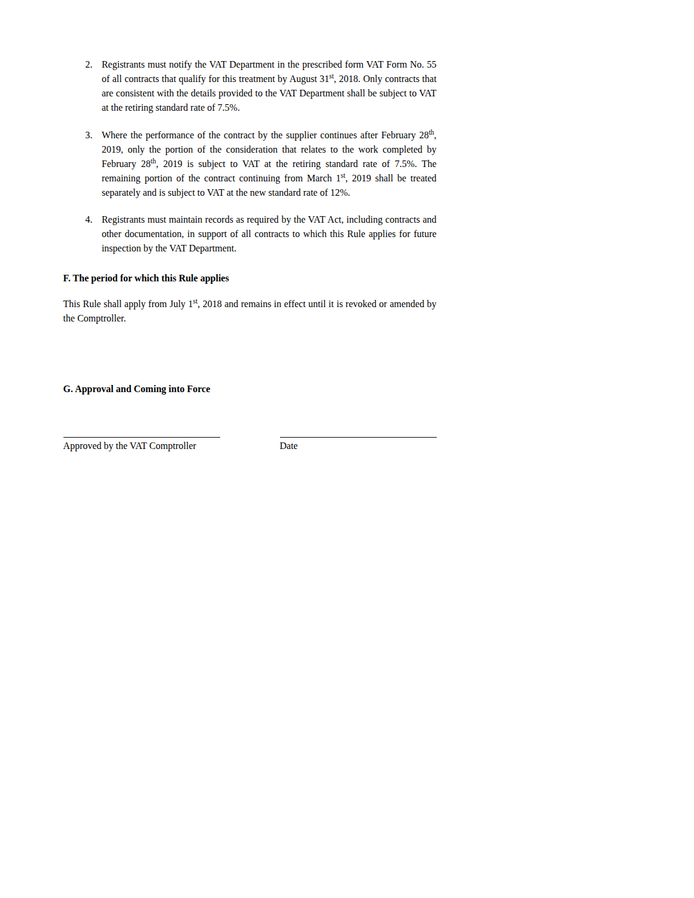Registrants must notify the VAT Department in the prescribed form VAT Form No. 55 of all contracts that qualify for this treatment by August 31st, 2018. Only contracts that are consistent with the details provided to the VAT Department shall be subject to VAT at the retiring standard rate of 7.5%.
Where the performance of the contract by the supplier continues after February 28th, 2019, only the portion of the consideration that relates to the work completed by February 28th, 2019 is subject to VAT at the retiring standard rate of 7.5%. The remaining portion of the contract continuing from March 1st, 2019 shall be treated separately and is subject to VAT at the new standard rate of 12%.
Registrants must maintain records as required by the VAT Act, including contracts and other documentation, in support of all contracts to which this Rule applies for future inspection by the VAT Department.
F. The period for which this Rule applies
This Rule shall apply from July 1st, 2018 and remains in effect until it is revoked or amended by the Comptroller.
G. Approval and Coming into Force
| Approved by the VAT Comptroller | | Date |